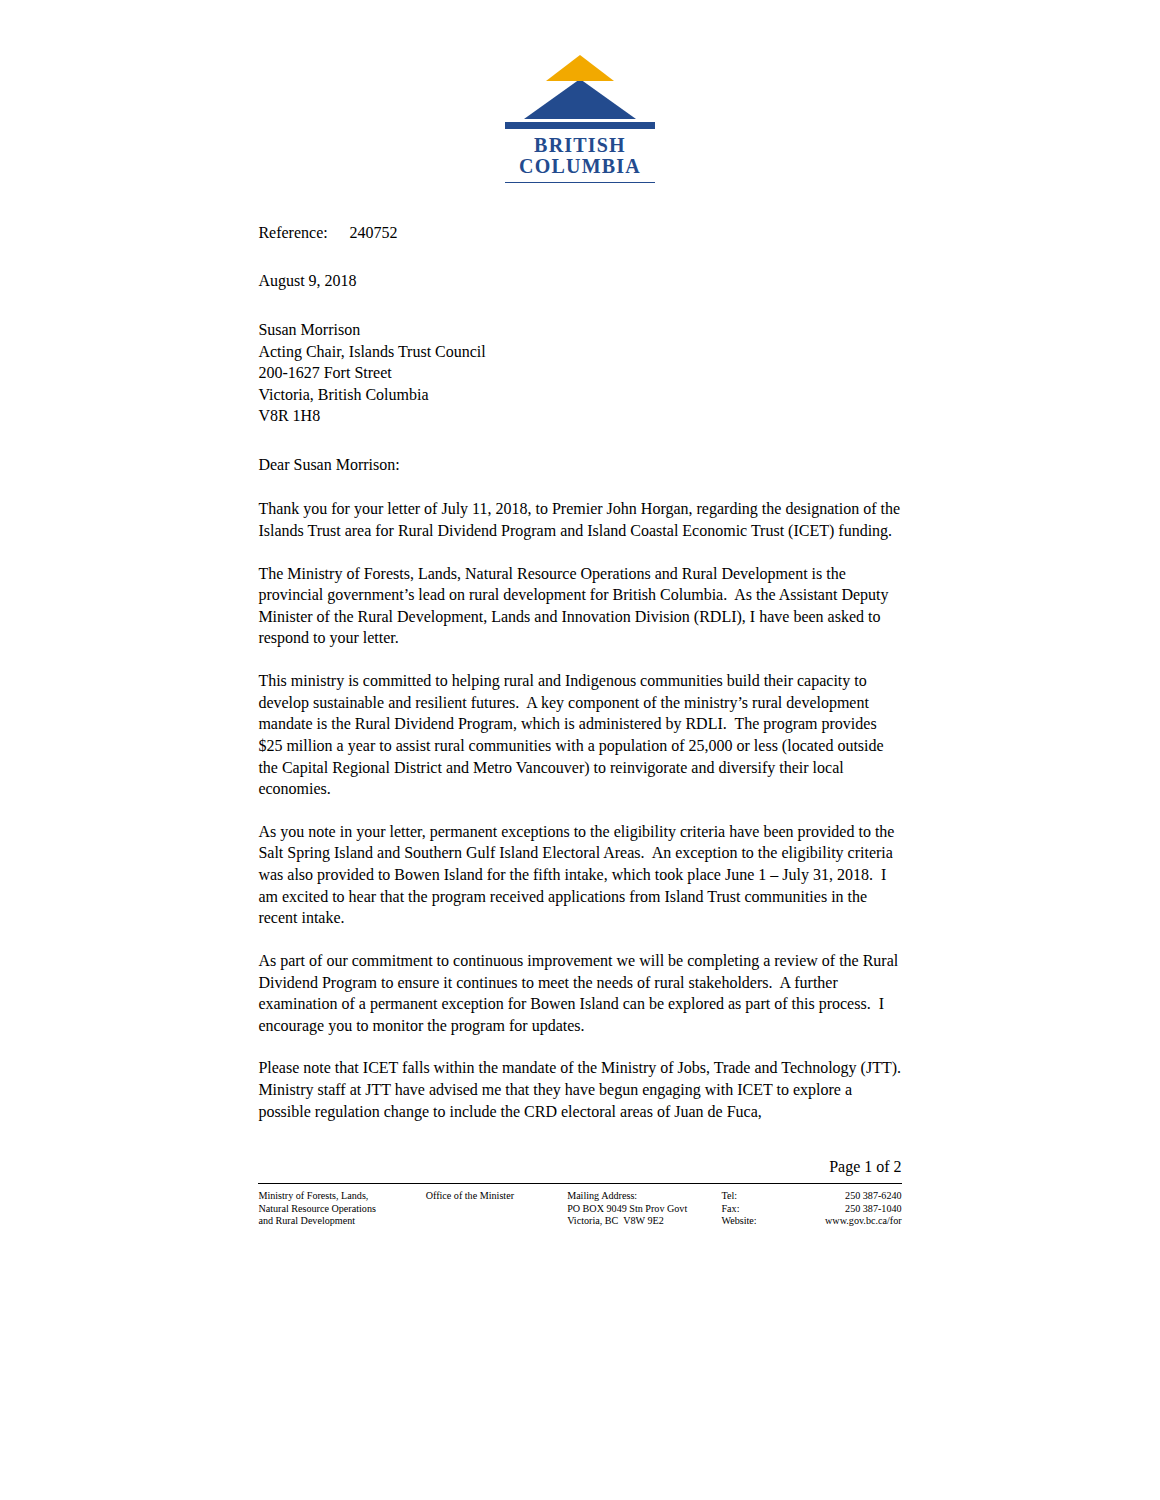BRITISH
COLUMBIA
Reference: 240752
August 9, 2018
Susan Morrison
Acting Chair, Islands Trust Council
200-1627 Fort Street
Victoria, British Columbia
V8R 1H8
Dear Susan Morrison:
Thank you for your letter of July 11, 2018, to Premier John Horgan, regarding the designation of the Islands Trust area for Rural Dividend Program and Island Coastal Economic Trust (ICET) funding.
The Ministry of Forests, Lands, Natural Resource Operations and Rural Development is the provincial government’s lead on rural development for British Columbia. As the Assistant Deputy Minister of the Rural Development, Lands and Innovation Division (RDLI), I have been asked to respond to your letter.
This ministry is committed to helping rural and Indigenous communities build their capacity to develop sustainable and resilient futures. A key component of the ministry’s rural development mandate is the Rural Dividend Program, which is administered by RDLI. The program provides $25 million a year to assist rural communities with a population of 25,000 or less (located outside the Capital Regional District and Metro Vancouver) to reinvigorate and diversify their local economies.
As you note in your letter, permanent exceptions to the eligibility criteria have been provided to the Salt Spring Island and Southern Gulf Island Electoral Areas. An exception to the eligibility criteria was also provided to Bowen Island for the fifth intake, which took place June 1 – July 31, 2018. I am excited to hear that the program received applications from Island Trust communities in the recent intake.
As part of our commitment to continuous improvement we will be completing a review of the Rural Dividend Program to ensure it continues to meet the needs of rural stakeholders. A further examination of a permanent exception for Bowen Island can be explored as part of this process. I encourage you to monitor the program for updates.
Please note that ICET falls within the mandate of the Ministry of Jobs, Trade and Technology (JTT). Ministry staff at JTT have advised me that they have begun engaging with ICET to explore a possible regulation change to include the CRD electoral areas of Juan de Fuca,
Page 1 of 2
| Ministry of Forests, Lands, | Office of the Minister | Mailing Address: | Tel: | 250 387-6240 |
| Natural Resource Operations | | PO BOX 9049 Stn Prov Govt | Fax: | 250 387-1040 |
| and Rural Development | | Victoria, BC V8W 9E2 | Website: | www.gov.bc.ca/for |